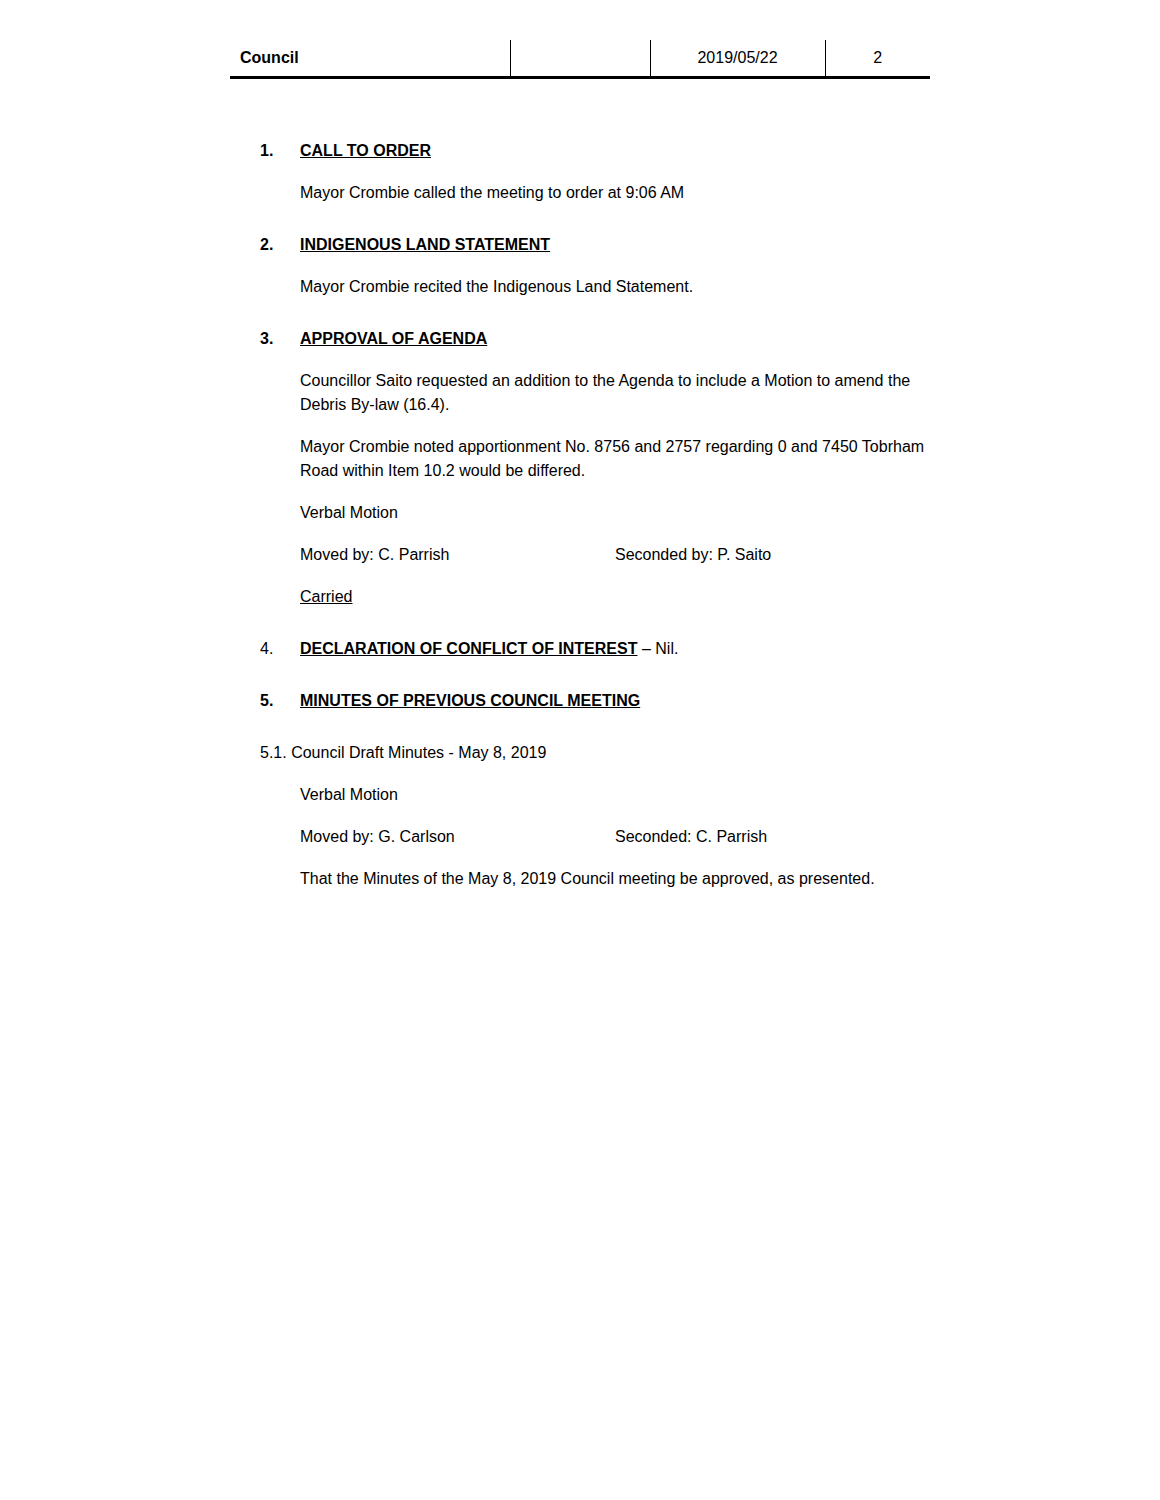| Council | | 2019/05/22 | 2 |
Call to Order
Mayor Crombie called the meeting to order at 9:06 AM
Indigenous Land Statement
Mayor Crombie recited the Indigenous Land Statement.
Approval of Agenda
Councillor Saito requested an addition to the Agenda to include a Motion to amend the Debris By-law (16.4).
Mayor Crombie noted apportionment No. 8756 and 2757 regarding 0 and 7450 Tobrham Road within Item 10.2 would be differed.
Verbal Motion
Moved by: C. Parrish
Seconded by: P. Saito
Carried
Declaration of Conflict of Interest – Nil.
Minutes of Previous Council Meeting
5.1. Council Draft Minutes - May 8, 2019
Verbal Motion
Moved by: G. Carlson
Seconded: C. Parrish
That the Minutes of the May 8, 2019 Council meeting be approved, as presented.